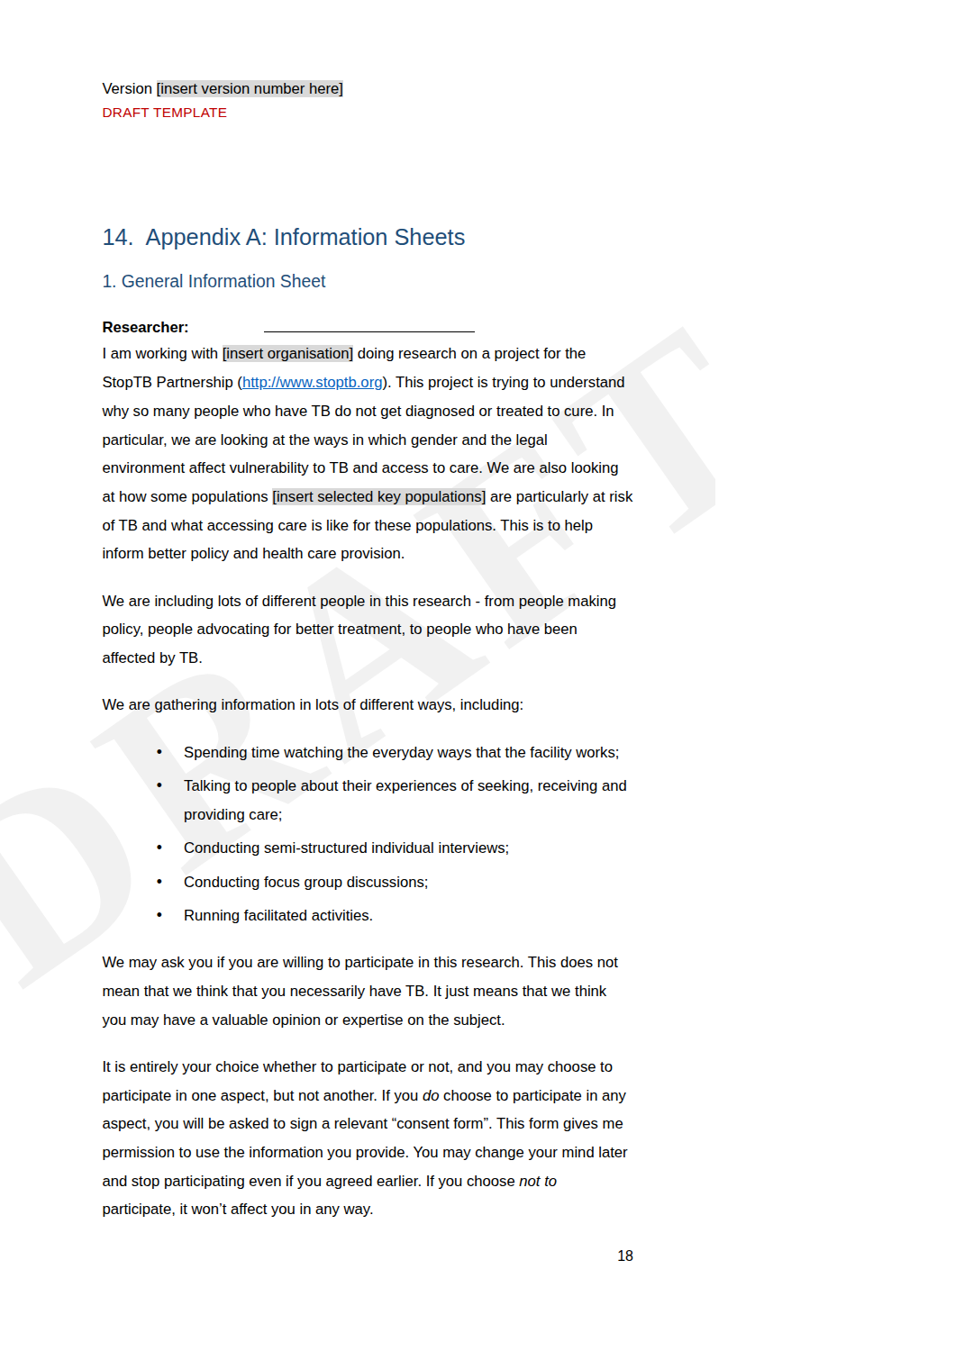DRAFT
Version [insert version number here]
DRAFT TEMPLATE
14. Appendix A: Information Sheets
1. General Information Sheet
Researcher:
I am working with [insert organisation] doing research on a project for the StopTB Partnership (http://www.stoptb.org). This project is trying to understand why so many people who have TB do not get diagnosed or treated to cure. In particular, we are looking at the ways in which gender and the legal environment affect vulnerability to TB and access to care. We are also looking at how some populations [insert selected key populations] are particularly at risk of TB and what accessing care is like for these populations. This is to help inform better policy and health care provision.
We are including lots of different people in this research - from people making policy, people advocating for better treatment, to people who have been affected by TB.
We are gathering information in lots of different ways, including:
Spending time watching the everyday ways that the facility works;
Talking to people about their experiences of seeking, receiving and providing care;
Conducting semi-structured individual interviews;
Conducting focus group discussions;
Running facilitated activities.
We may ask you if you are willing to participate in this research. This does not mean that we think that you necessarily have TB. It just means that we think you may have a valuable opinion or expertise on the subject.
It is entirely your choice whether to participate or not, and you may choose to participate in one aspect, but not another. If you do choose to participate in any aspect, you will be asked to sign a relevant “consent form”. This form gives me permission to use the information you provide. You may change your mind later and stop participating even if you agreed earlier. If you choose not to participate, it won’t affect you in any way.
18